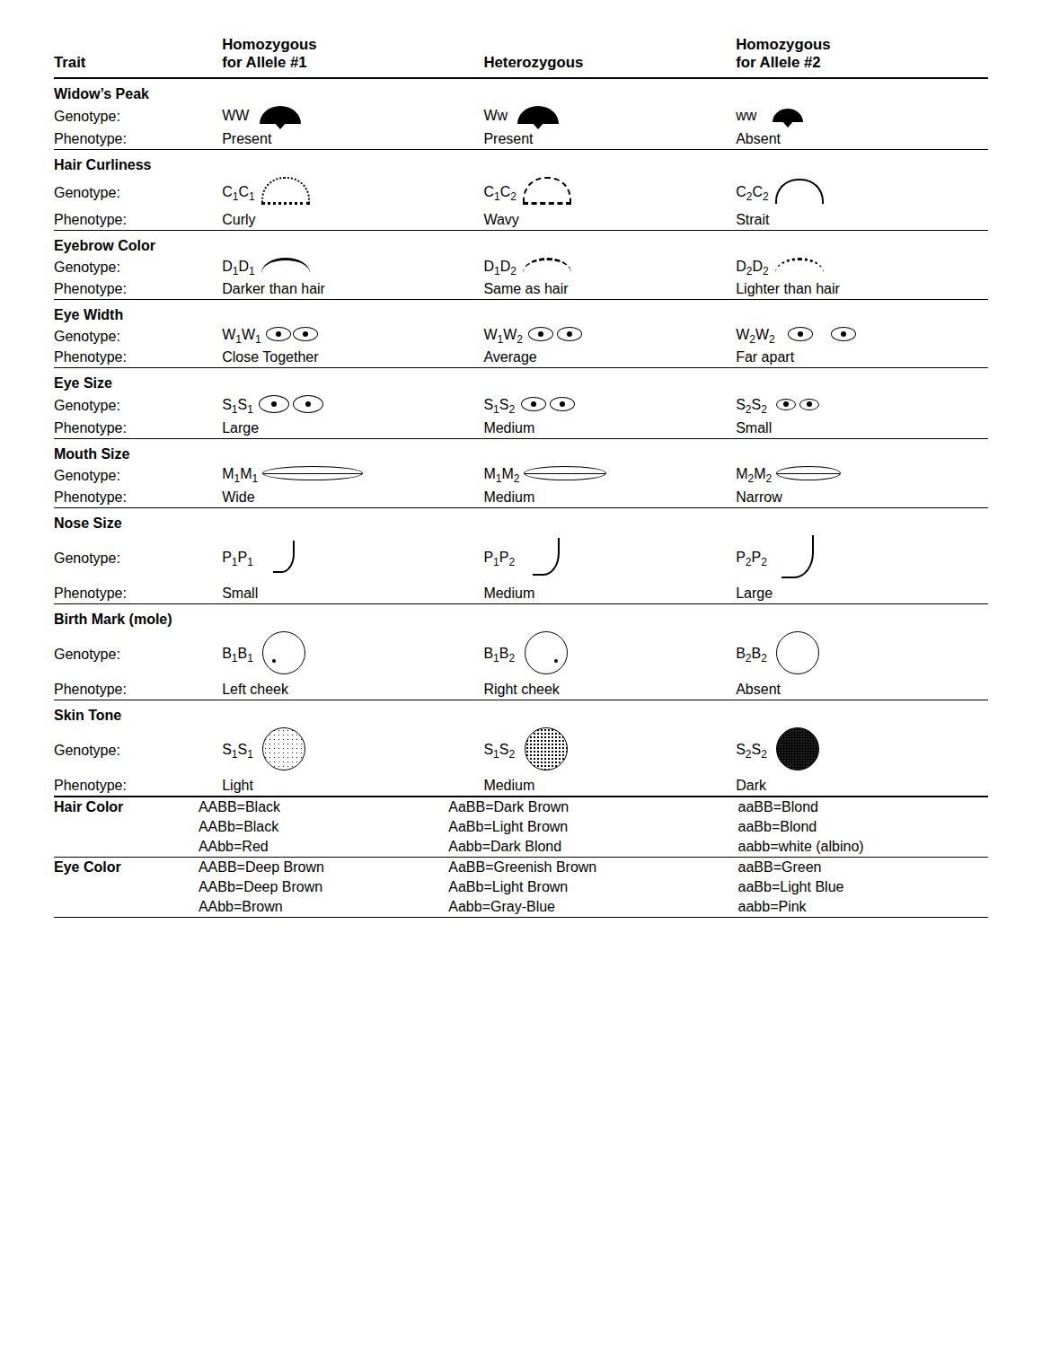| Trait | Homozygous for Allele #1 | Heterozygous | Homozygous for Allele #2 |
| --- | --- | --- | --- |
| Widow’s Peak | | | |
| Genotype: | WW | Ww | ww |
| Phenotype: | Present | Present | Absent |
| Hair Curliness | | | |
| Genotype: | C 1 C 1 | C 1 C 2 | C 2 C 2 |
| Phenotype: | Curly | Wavy | Strait |
| Eyebrow Color | | | |
| Genotype: | D 1 D 1 | D 1 D 2 | D 2 D 2 |
| Phenotype: | Darker than hair | Same as hair | Lighter than hair |
| Eye Width | | | |
| Genotype: | W 1 W 1 | W 1 W 2 | W 2 W 2 |
| Phenotype: | Close Together | Average | Far apart |
| Eye Size | | | |
| Genotype: | S 1 S 1 | S 1 S 2 | S 2 S 2 |
| Phenotype: | Large | Medium | Small |
| Mouth Size | | | |
| Genotype: | M 1 M 1 | M 1 M 2 | M 2 M 2 |
| Phenotype: | Wide | Medium | Narrow |
| Nose Size | | | |
| Genotype: | P 1 P 1 | P 1 P 2 | P 2 P 2 |
| Phenotype: | Small | Medium | Large |
| Birth Mark (mole) | | | |
| Genotype: | B 1 B 1 | B 1 B 2 | B 2 B 2 |
| Phenotype: | Left cheek | Right cheek | Absent |
| Skin Tone | | | |
| Genotype: | S 1 S 1 | S 1 S 2 | S 2 S 2 |
| Phenotype: | Light | Medium | Dark |
| Hair Color | AABB=Black | AaBB=Dark Brown | aaBB=Blond |
| AABb=Black | AaBb=Light Brown | aaBb=Blond |
| AAbb=Red | Aabb=Dark Blond | aabb=white (albino) |
| Eye Color | AABB=Deep Brown | AaBB=Greenish Brown | aaBB=Green |
| AABb=Deep Brown | AaBb=Light Brown | aaBb=Light Blue |
| AAbb=Brown | Aabb=Gray-Blue | aabb=Pink |